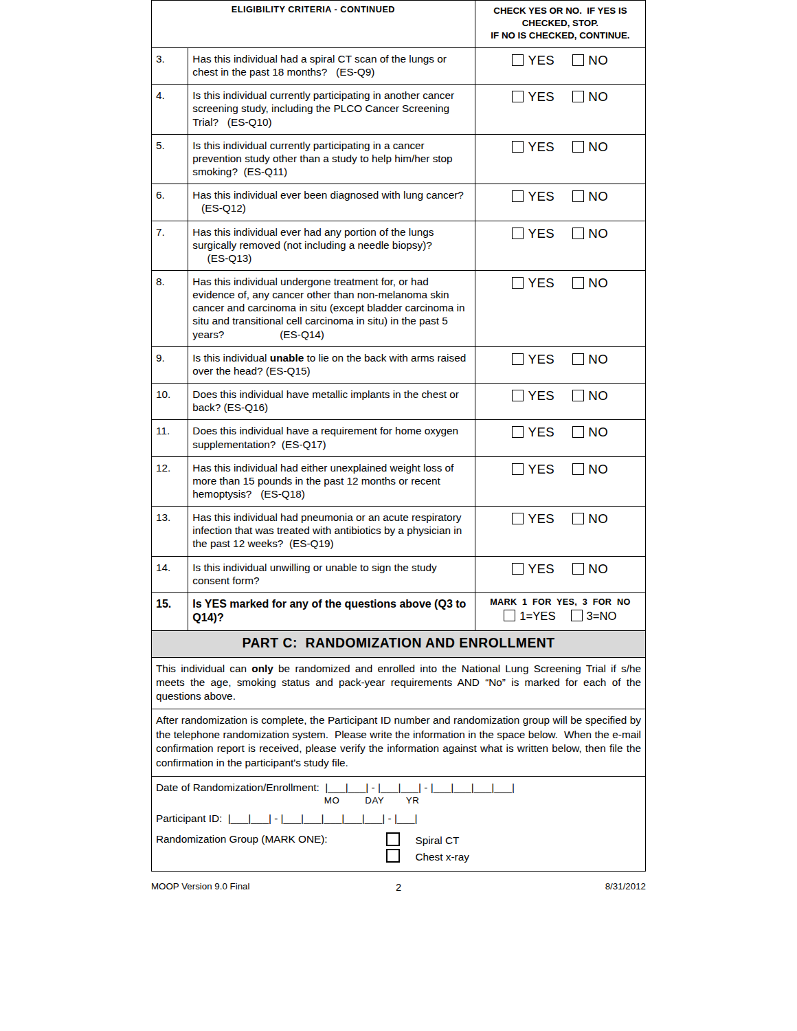| ELIGIBILITY CRITERIA - CONTINUED | CHECK YES OR NO. IF YES IS CHECKED, STOP. IF NO IS CHECKED, CONTINUE. |
| 3. | Has this individual had a spiral CT scan of the lungs or chest in the past 18 months? (ES-Q9) | YES NO |
| 4. | Is this individual currently participating in another cancer screening study, including the PLCO Cancer Screening Trial? (ES-Q10) | YES NO |
| 5. | Is this individual currently participating in a cancer prevention study other than a study to help him/her stop smoking? (ES-Q11) | YES NO |
| 6. | Has this individual ever been diagnosed with lung cancer? (ES-Q12) | YES NO |
| 7. | Has this individual ever had any portion of the lungs surgically removed (not including a needle biopsy)? (ES-Q13) | YES NO |
| 8. | Has this individual undergone treatment for, or had evidence of, any cancer other than non-melanoma skin cancer and carcinoma in situ (except bladder carcinoma in situ and transitional cell carcinoma in situ) in the past 5 years? (ES-Q14) | YES NO |
| 9. | Is this individual unable to lie on the back with arms raised over the head? (ES-Q15) | YES NO |
| 10. | Does this individual have metallic implants in the chest or back? (ES-Q16) | YES NO |
| 11. | Does this individual have a requirement for home oxygen supplementation? (ES-Q17) | YES NO |
| 12. | Has this individual had either unexplained weight loss of more than 15 pounds in the past 12 months or recent hemoptysis? (ES-Q18) | YES NO |
| 13. | Has this individual had pneumonia or an acute respiratory infection that was treated with antibiotics by a physician in the past 12 weeks? (ES-Q19) | YES NO |
| 14. | Is this individual unwilling or unable to sign the study consent form? | YES NO |
| 15. | Is YES marked for any of the questions above (Q3 to Q14)? | MARK 1 FOR YES, 3 FOR NO 1=YES 3=NO |
| PART C: RANDOMIZATION AND ENROLLMENT |
| This individual can only be randomized and enrolled into the National Lung Screening Trial if s/he meets the age, smoking status and pack-year requirements AND “No” is marked for each of the questions above. |
| After randomization is complete, the Participant ID number and randomization group will be specified by the telephone randomization system. Please write the information in the space below. When the e-mail confirmation report is received, please verify the information against what is written below, then file the confirmation in the participant's study file. |
| Date of Randomization/Enrollment: /___/___/ - /___/___/ - /___/___/___/___/ MO DAY YR Participant ID: /___/___/ - /___/___/___/___/___/ - /___/ Randomization Group (MARK ONE): Spiral CT Chest x-ray |
MOOP Version 9.0 Final 2 8/31/2012